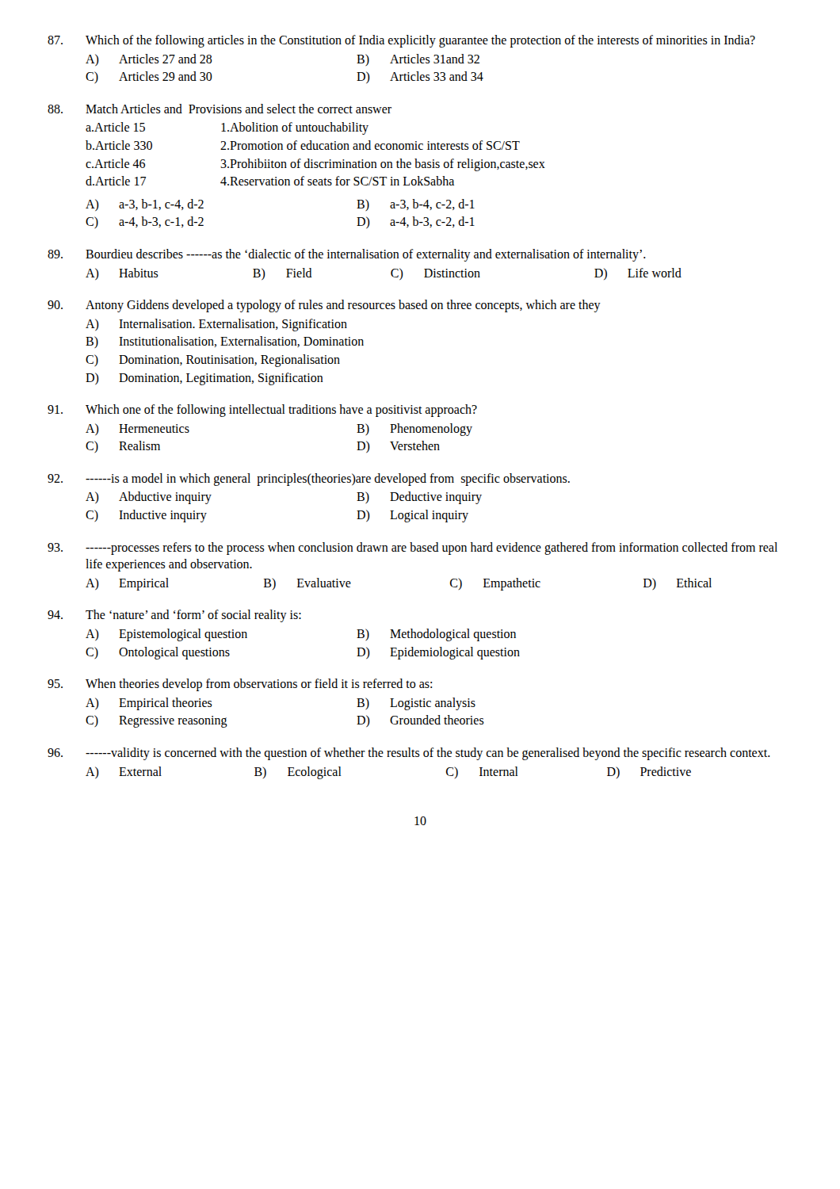87.
Which of the following articles in the Constitution of India explicitly guarantee the protection of the interests of minorities in India?
| A) | Articles 27 and 28 | B) | Articles 31and 32 |
| C) | Articles 29 and 30 | D) | Articles 33 and 34 |
88.
Match Articles and Provisions and select the correct answer
| a.Article 15 | 1.Abolition of untouchability |
| b.Article 330 | 2.Promotion of education and economic interests of SC/ST |
| c.Article 46 | 3.Prohibiiton of discrimination on the basis of religion,caste,sex |
| d.Article 17 | 4.Reservation of seats for SC/ST in LokSabha |
| A) | a-3, b-1, c-4, d-2 | B) | a-3, b-4, c-2, d-1 |
| C) | a-4, b-3, c-1, d-2 | D) | a-4, b-3, c-2, d-1 |
89.
Bourdieu describes ------as the ‘dialectic of the internalisation of externality and externalisation of internality’.
| A) | Habitus | B) | Field | C) | Distinction | D) | Life world |
90.
Antony Giddens developed a typology of rules and resources based on three concepts, which are they
| A) | Internalisation. Externalisation, Signification |
| B) | Institutionalisation, Externalisation, Domination |
| C) | Domination, Routinisation, Regionalisation |
| D) | Domination, Legitimation, Signification |
91.
Which one of the following intellectual traditions have a positivist approach?
| A) | Hermeneutics | B) | Phenomenology |
| C) | Realism | D) | Verstehen |
92.
------is a model in which general principles(theories)are developed from specific observations.
| A) | Abductive inquiry | B) | Deductive inquiry |
| C) | Inductive inquiry | D) | Logical inquiry |
93.
------processes refers to the process when conclusion drawn are based upon hard evidence gathered from information collected from real life experiences and observation.
| A) | Empirical | B) | Evaluative | C) | Empathetic | D) | Ethical |
94.
The ‘nature’ and ‘form’ of social reality is:
| A) | Epistemological question | B) | Methodological question |
| C) | Ontological questions | D) | Epidemiological question |
95.
When theories develop from observations or field it is referred to as:
| A) | Empirical theories | B) | Logistic analysis |
| C) | Regressive reasoning | D) | Grounded theories |
96.
------validity is concerned with the question of whether the results of the study can be generalised beyond the specific research context.
| A) | External | B) | Ecological | C) | Internal | D) | Predictive |
10